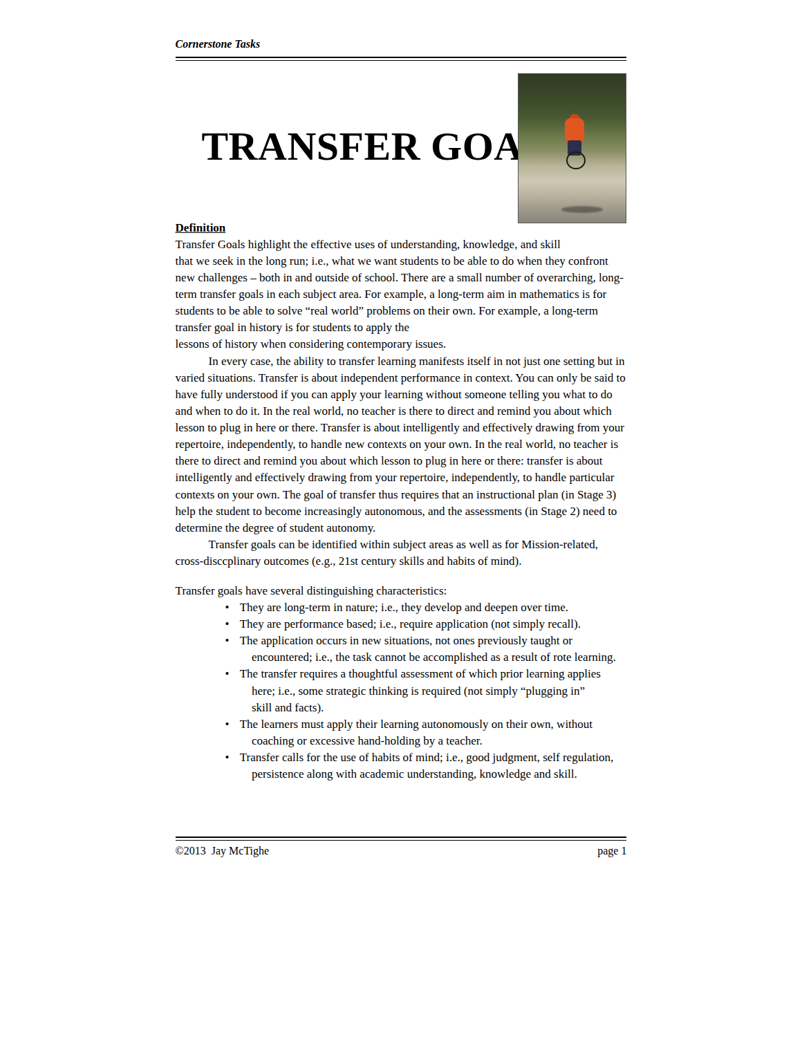Cornerstone Tasks
TRANSFER GOALS
Definition
Transfer Goals highlight the effective uses of understanding, knowledge, and skill
that we seek in the long run; i.e., what we want students to be able to do when they confront new challenges – both in and outside of school. There are a small number of overarching, long-term transfer goals in each subject area. For example, a long-term aim in mathematics is for students to be able to solve “real world” problems on their own. For example, a long-term transfer goal in history is for students to apply the
lessons of history when considering contemporary issues.
In every case, the ability to transfer learning manifests itself in not just one setting but in varied situations. Transfer is about independent performance in context. You can only be said to have fully understood if you can apply your learning without someone telling you what to do and when to do it. In the real world, no teacher is there to direct and remind you about which lesson to plug in here or there. Transfer is about intelligently and effectively drawing from your repertoire, independently, to handle new contexts on your own. In the real world, no teacher is there to direct and remind you about which lesson to plug in here or there: transfer is about intelligently and effectively drawing from your repertoire, independently, to handle particular contexts on your own. The goal of transfer thus requires that an instructional plan (in Stage 3) help the student to become increasingly autonomous, and the assessments (in Stage 2) need to determine the degree of student autonomy.
Transfer goals can be identified within subject areas as well as for Mission-related, cross-disccplinary outcomes (e.g., 21st century skills and habits of mind).
Transfer goals have several distinguishing characteristics:
They are long-term in nature; i.e., they develop and deepen over time.
They are performance based; i.e., require application (not simply recall).
The application occurs in new situations, not ones previously taught or encountered; i.e., the task cannot be accomplished as a result of rote learning.
The transfer requires a thoughtful assessment of which prior learning applies here; i.e., some strategic thinking is required (not simply “plugging in” skill and facts).
The learners must apply their learning autonomously on their own, without coaching or excessive hand-holding by a teacher.
Transfer calls for the use of habits of mind; i.e., good judgment, self regulation, persistence along with academic understanding, knowledge and skill.
©2013 Jay McTighe
page 1